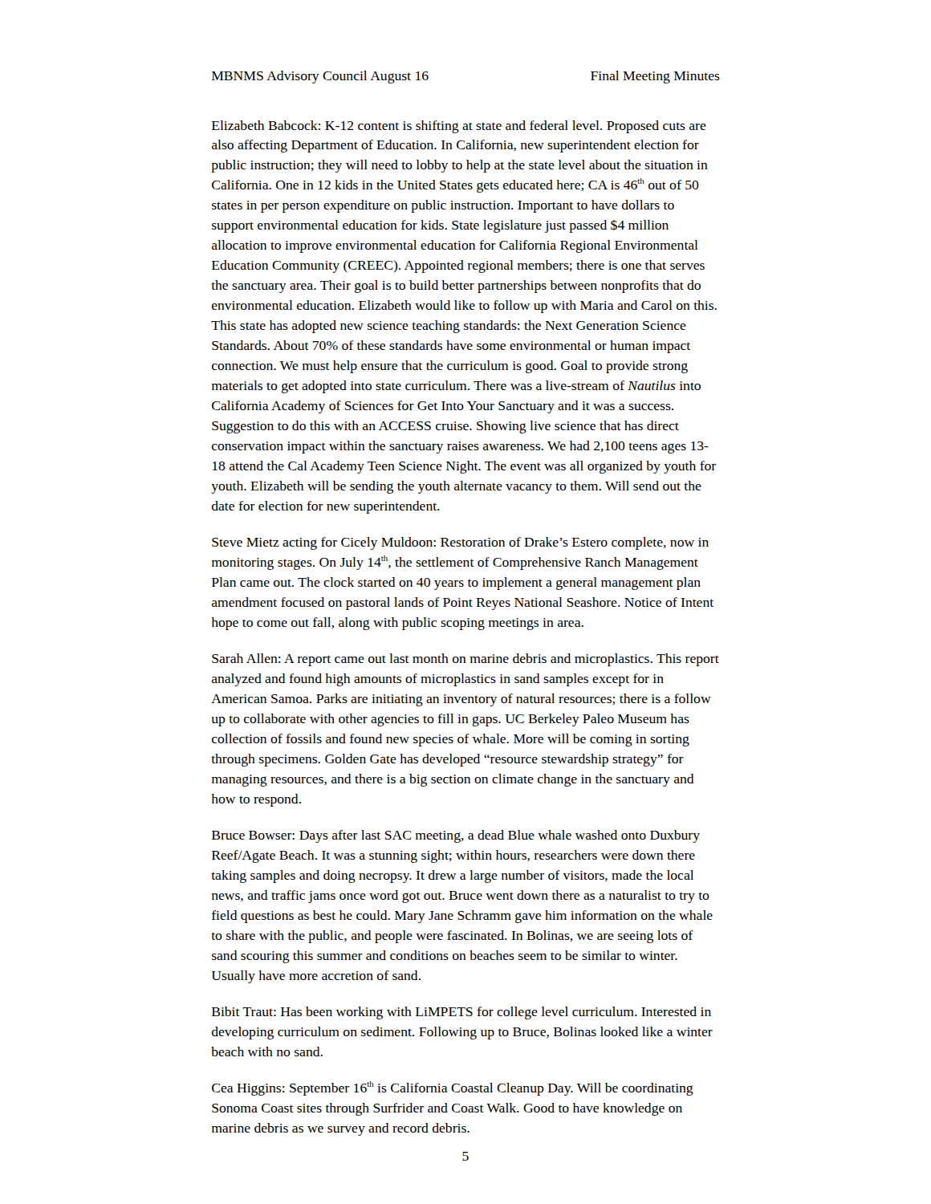MBNMS Advisory Council August 16
Final Meeting Minutes
Elizabeth Babcock: K-12 content is shifting at state and federal level. Proposed cuts are also affecting Department of Education. In California, new superintendent election for public instruction; they will need to lobby to help at the state level about the situation in California. One in 12 kids in the United States gets educated here; CA is 46th out of 50 states in per person expenditure on public instruction. Important to have dollars to support environmental education for kids. State legislature just passed $4 million allocation to improve environmental education for California Regional Environmental Education Community (CREEC). Appointed regional members; there is one that serves the sanctuary area. Their goal is to build better partnerships between nonprofits that do environmental education. Elizabeth would like to follow up with Maria and Carol on this. This state has adopted new science teaching standards: the Next Generation Science Standards. About 70% of these standards have some environmental or human impact connection. We must help ensure that the curriculum is good. Goal to provide strong materials to get adopted into state curriculum. There was a live-stream of Nautilus into California Academy of Sciences for Get Into Your Sanctuary and it was a success. Suggestion to do this with an ACCESS cruise. Showing live science that has direct conservation impact within the sanctuary raises awareness. We had 2,100 teens ages 13-18 attend the Cal Academy Teen Science Night. The event was all organized by youth for youth. Elizabeth will be sending the youth alternate vacancy to them. Will send out the date for election for new superintendent.
Steve Mietz acting for Cicely Muldoon: Restoration of Drake’s Estero complete, now in monitoring stages. On July 14th, the settlement of Comprehensive Ranch Management Plan came out. The clock started on 40 years to implement a general management plan amendment focused on pastoral lands of Point Reyes National Seashore. Notice of Intent hope to come out fall, along with public scoping meetings in area.
Sarah Allen: A report came out last month on marine debris and microplastics. This report analyzed and found high amounts of microplastics in sand samples except for in American Samoa. Parks are initiating an inventory of natural resources; there is a follow up to collaborate with other agencies to fill in gaps. UC Berkeley Paleo Museum has collection of fossils and found new species of whale. More will be coming in sorting through specimens. Golden Gate has developed “resource stewardship strategy” for managing resources, and there is a big section on climate change in the sanctuary and how to respond.
Bruce Bowser: Days after last SAC meeting, a dead Blue whale washed onto Duxbury Reef/Agate Beach. It was a stunning sight; within hours, researchers were down there taking samples and doing necropsy. It drew a large number of visitors, made the local news, and traffic jams once word got out. Bruce went down there as a naturalist to try to field questions as best he could. Mary Jane Schramm gave him information on the whale to share with the public, and people were fascinated. In Bolinas, we are seeing lots of sand scouring this summer and conditions on beaches seem to be similar to winter. Usually have more accretion of sand.
Bibit Traut: Has been working with LiMPETS for college level curriculum. Interested in developing curriculum on sediment. Following up to Bruce, Bolinas looked like a winter beach with no sand.
Cea Higgins: September 16th is California Coastal Cleanup Day. Will be coordinating Sonoma Coast sites through Surfrider and Coast Walk. Good to have knowledge on marine debris as we survey and record debris.
5